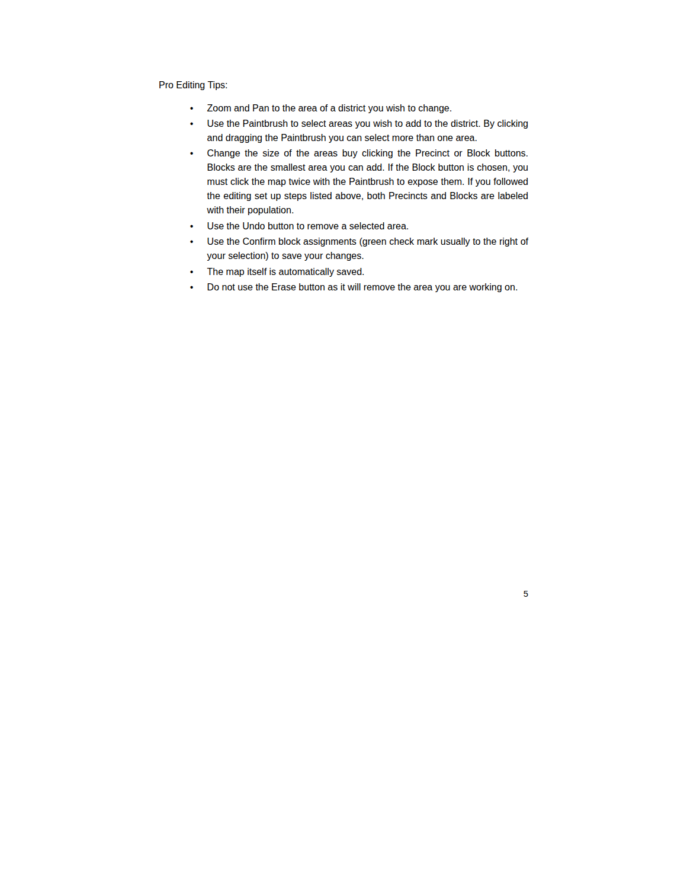Pro Editing Tips:
Zoom and Pan to the area of a district you wish to change.
Use the Paintbrush to select areas you wish to add to the district. By clicking and dragging the Paintbrush you can select more than one area.
Change the size of the areas buy clicking the Precinct or Block buttons. Blocks are the smallest area you can add. If the Block button is chosen, you must click the map twice with the Paintbrush to expose them. If you followed the editing set up steps listed above, both Precincts and Blocks are labeled with their population.
Use the Undo button to remove a selected area.
Use the Confirm block assignments (green check mark usually to the right of your selection) to save your changes.
The map itself is automatically saved.
Do not use the Erase button as it will remove the area you are working on.
5